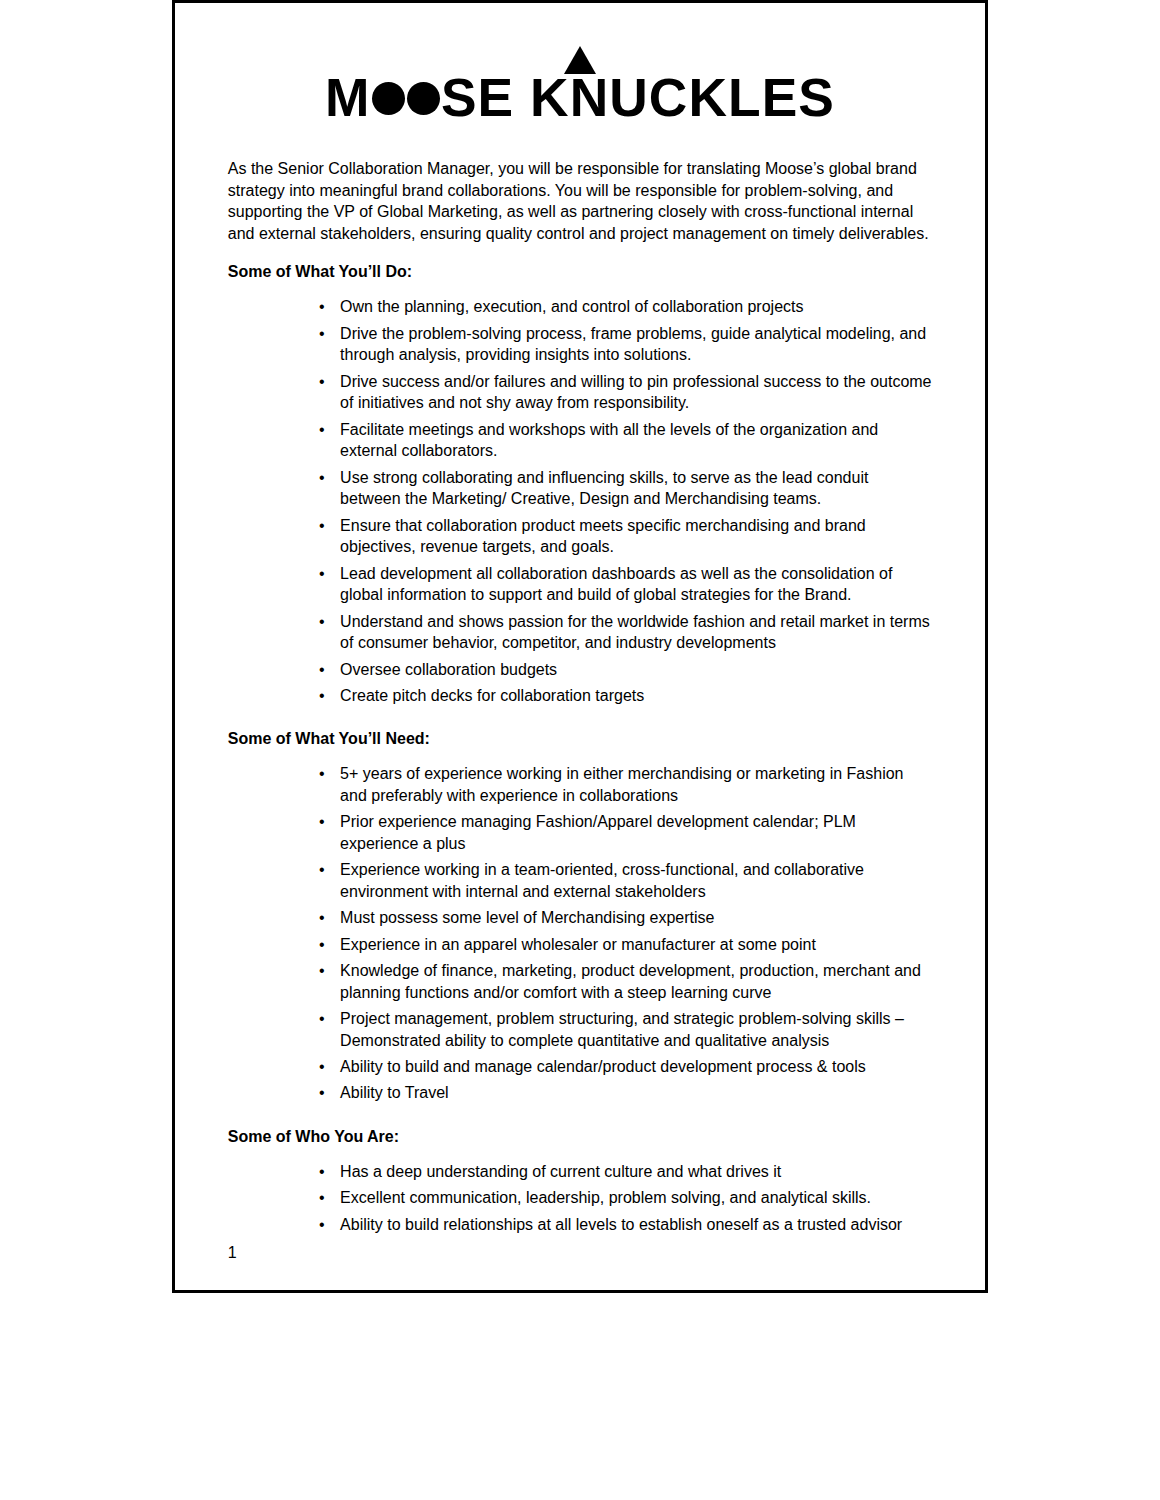M SE KNUCKLES
As the Senior Collaboration Manager, you will be responsible for translating Moose’s global brand strategy into meaningful brand collaborations. You will be responsible for problem-solving, and supporting the VP of Global Marketing, as well as partnering closely with cross-functional internal and external stakeholders, ensuring quality control and project management on timely deliverables.
Some of What You’ll Do:
Own the planning, execution, and control of collaboration projects
Drive the problem-solving process, frame problems, guide analytical modeling, and through analysis, providing insights into solutions.
Drive success and/or failures and willing to pin professional success to the outcome of initiatives and not shy away from responsibility.
Facilitate meetings and workshops with all the levels of the organization and external collaborators.
Use strong collaborating and influencing skills, to serve as the lead conduit between the Marketing/ Creative, Design and Merchandising teams.
Ensure that collaboration product meets specific merchandising and brand objectives, revenue targets, and goals.
Lead development all collaboration dashboards as well as the consolidation of global information to support and build of global strategies for the Brand.
Understand and shows passion for the worldwide fashion and retail market in terms of consumer behavior, competitor, and industry developments
Oversee collaboration budgets
Create pitch decks for collaboration targets
Some of What You’ll Need:
5+ years of experience working in either merchandising or marketing in Fashion and preferably with experience in collaborations
Prior experience managing Fashion/Apparel development calendar; PLM experience a plus
Experience working in a team-oriented, cross-functional, and collaborative environment with internal and external stakeholders
Must possess some level of Merchandising expertise
Experience in an apparel wholesaler or manufacturer at some point
Knowledge of finance, marketing, product development, production, merchant and planning functions and/or comfort with a steep learning curve
Project management, problem structuring, and strategic problem-solving skills – Demonstrated ability to complete quantitative and qualitative analysis
Ability to build and manage calendar/product development process & tools
Ability to Travel
Some of Who You Are:
Has a deep understanding of current culture and what drives it
Excellent communication, leadership, problem solving, and analytical skills.
Ability to build relationships at all levels to establish oneself as a trusted advisor
1